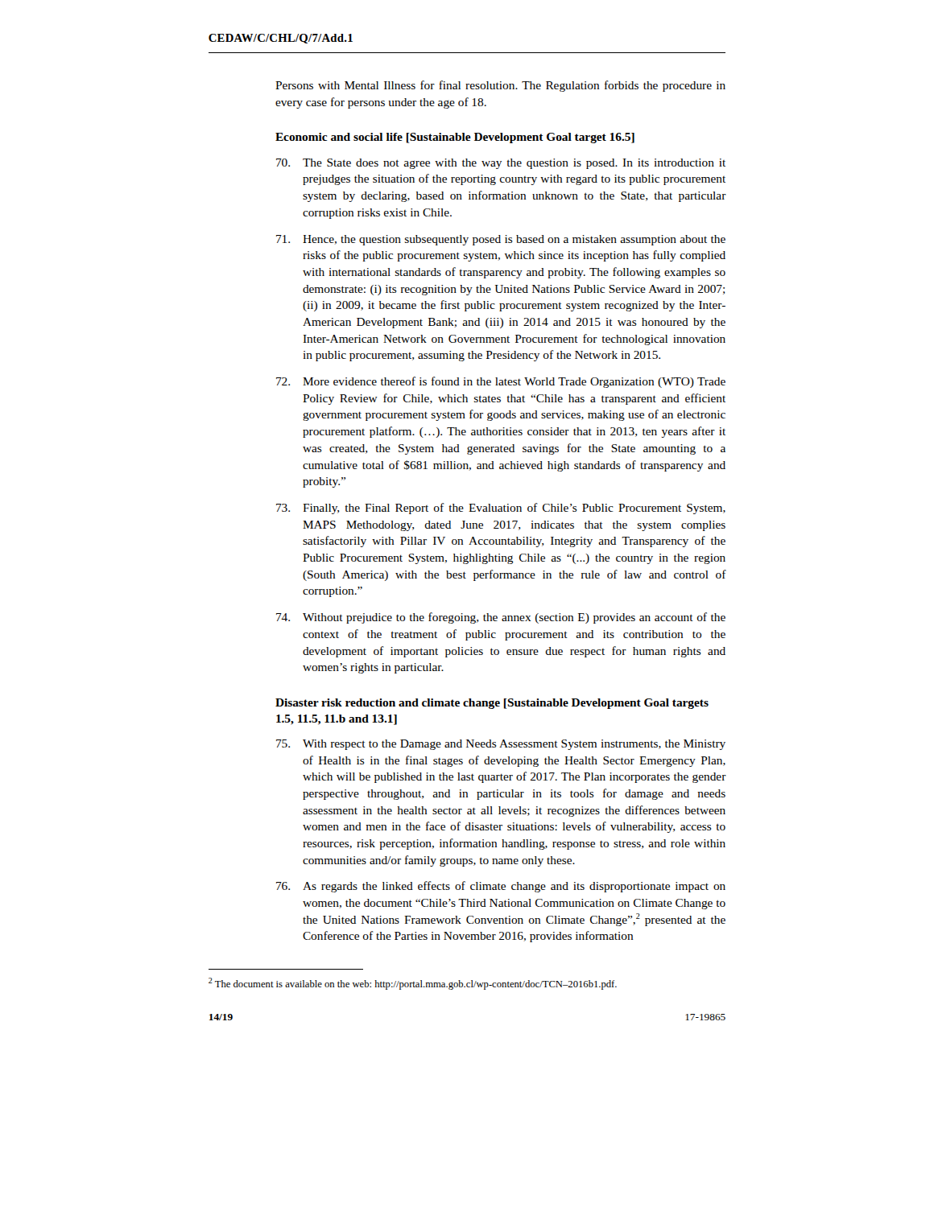CEDAW/C/CHL/Q/7/Add.1
Persons with Mental Illness for final resolution. The Regulation forbids the procedure in every case for persons under the age of 18.
Economic and social life [Sustainable Development Goal target 16.5]
70. The State does not agree with the way the question is posed. In its introduction it prejudges the situation of the reporting country with regard to its public procurement system by declaring, based on information unknown to the State, that particular corruption risks exist in Chile.
71. Hence, the question subsequently posed is based on a mistaken assumption about the risks of the public procurement system, which since its inception has fully complied with international standards of transparency and probity. The following examples so demonstrate: (i) its recognition by the United Nations Public Service Award in 2007; (ii) in 2009, it became the first public procurement system recognized by the Inter-American Development Bank; and (iii) in 2014 and 2015 it was honoured by the Inter-American Network on Government Procurement for technological innovation in public procurement, assuming the Presidency of the Network in 2015.
72. More evidence thereof is found in the latest World Trade Organization (WTO) Trade Policy Review for Chile, which states that “Chile has a transparent and efficient government procurement system for goods and services, making use of an electronic procurement platform. (…). The authorities consider that in 2013, ten years after it was created, the System had generated savings for the State amounting to a cumulative total of $681 million, and achieved high standards of transparency and probity.”
73. Finally, the Final Report of the Evaluation of Chile’s Public Procurement System, MAPS Methodology, dated June 2017, indicates that the system complies satisfactorily with Pillar IV on Accountability, Integrity and Transparency of the Public Procurement System, highlighting Chile as “(...) the country in the region (South America) with the best performance in the rule of law and control of corruption.”
74. Without prejudice to the foregoing, the annex (section E) provides an account of the context of the treatment of public procurement and its contribution to the development of important policies to ensure due respect for human rights and women’s rights in particular.
Disaster risk reduction and climate change [Sustainable Development Goal targets 1.5, 11.5, 11.b and 13.1]
75. With respect to the Damage and Needs Assessment System instruments, the Ministry of Health is in the final stages of developing the Health Sector Emergency Plan, which will be published in the last quarter of 2017. The Plan incorporates the gender perspective throughout, and in particular in its tools for damage and needs assessment in the health sector at all levels; it recognizes the differences between women and men in the face of disaster situations: levels of vulnerability, access to resources, risk perception, information handling, response to stress, and role within communities and/or family groups, to name only these.
76. As regards the linked effects of climate change and its disproportionate impact on women, the document “Chile’s Third National Communication on Climate Change to the United Nations Framework Convention on Climate Change”,2 presented at the Conference of the Parties in November 2016, provides information
2 The document is available on the web: http://portal.mma.gob.cl/wp-content/doc/TCN–2016b1.pdf.
14/19 17-19865